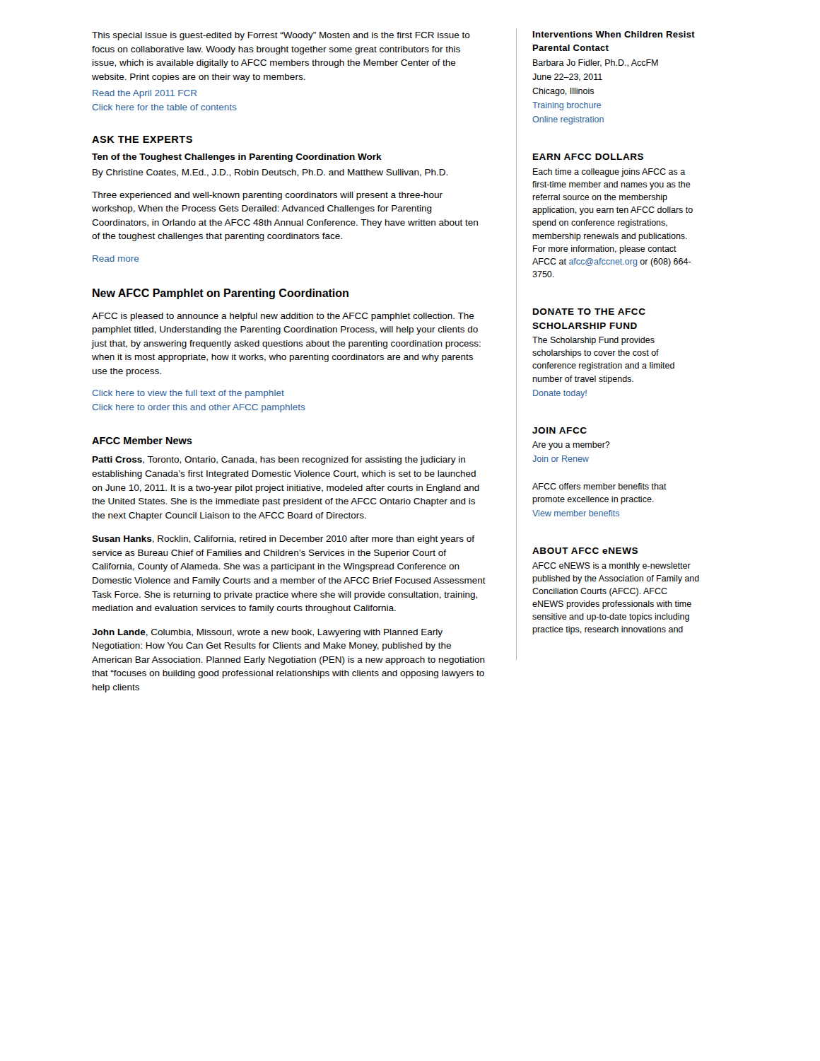This special issue is guest-edited by Forrest “Woody” Mosten and is the first FCR issue to focus on collaborative law. Woody has brought together some great contributors for this issue, which is available digitally to AFCC members through the Member Center of the website. Print copies are on their way to members.
Read the April 2011 FCR
Click here for the table of contents
ASK THE EXPERTS
Ten of the Toughest Challenges in Parenting Coordination Work
By Christine Coates, M.Ed., J.D., Robin Deutsch, Ph.D. and Matthew Sullivan, Ph.D.
Three experienced and well-known parenting coordinators will present a three-hour workshop, When the Process Gets Derailed: Advanced Challenges for Parenting Coordinators, in Orlando at the AFCC 48th Annual Conference. They have written about ten of the toughest challenges that parenting coordinators face.
Read more
New AFCC Pamphlet on Parenting Coordination
AFCC is pleased to announce a helpful new addition to the AFCC pamphlet collection. The pamphlet titled, Understanding the Parenting Coordination Process, will help your clients do just that, by answering frequently asked questions about the parenting coordination process: when it is most appropriate, how it works, who parenting coordinators are and why parents use the process.
Click here to view the full text of the pamphlet
Click here to order this and other AFCC pamphlets
AFCC Member News
Patti Cross, Toronto, Ontario, Canada, has been recognized for assisting the judiciary in establishing Canada’s first Integrated Domestic Violence Court, which is set to be launched on June 10, 2011. It is a two-year pilot project initiative, modeled after courts in England and the United States. She is the immediate past president of the AFCC Ontario Chapter and is the next Chapter Council Liaison to the AFCC Board of Directors.
Susan Hanks, Rocklin, California, retired in December 2010 after more than eight years of service as Bureau Chief of Families and Children’s Services in the Superior Court of California, County of Alameda. She was a participant in the Wingspread Conference on Domestic Violence and Family Courts and a member of the AFCC Brief Focused Assessment Task Force. She is returning to private practice where she will provide consultation, training, mediation and evaluation services to family courts throughout California.
John Lande, Columbia, Missouri, wrote a new book, Lawyering with Planned Early Negotiation: How You Can Get Results for Clients and Make Money, published by the American Bar Association. Planned Early Negotiation (PEN) is a new approach to negotiation that “focuses on building good professional relationships with clients and opposing lawyers to help clients
Interventions When Children Resist Parental Contact
Barbara Jo Fidler, Ph.D., AccFM
June 22–23, 2011
Chicago, Illinois
Training brochure
Online registration
EARN AFCC DOLLARS
Each time a colleague joins AFCC as a first-time member and names you as the referral source on the membership application, you earn ten AFCC dollars to spend on conference registrations, membership renewals and publications. For more information, please contact AFCC at afcc@afccnet.org or (608) 664-3750.
DONATE TO THE AFCC SCHOLARSHIP FUND
The Scholarship Fund provides scholarships to cover the cost of conference registration and a limited number of travel stipends.
Donate today!
JOIN AFCC
Are you a member?
Join or Renew
AFCC offers member benefits that promote excellence in practice.
View member benefits
ABOUT AFCC eNEWS
AFCC eNEWS is a monthly e-newsletter published by the Association of Family and Conciliation Courts (AFCC). AFCC eNEWS provides professionals with time sensitive and up-to-date topics including practice tips, research innovations and